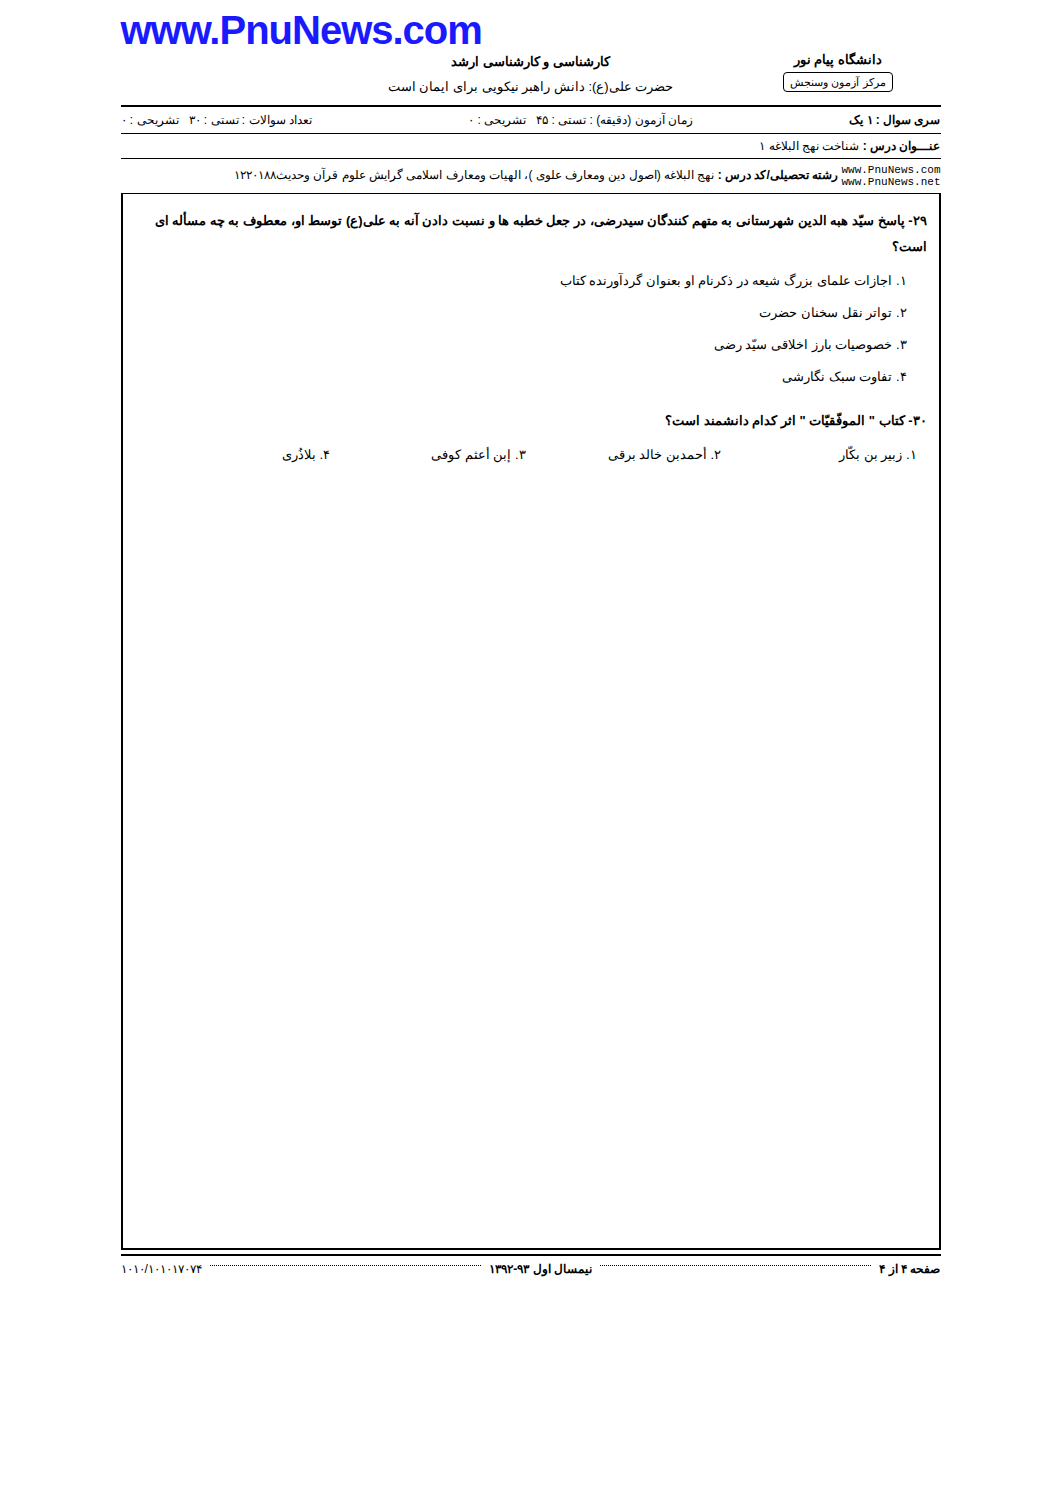www.PnuNews.com
دانشگاه پیام نور
مرکز آزمون وسنجش
کارشناسی و کارشناسی ارشد
حضرت علی(ع): دانش راهبر نیکویی برای ایمان است
سری سوال : ۱ یک
زمان آزمون (دقیقه) : تستی : ۴۵ تشریحی : ۰
تعداد سوالات : تستی : ۳۰ تشریحی : ۰
عنـــوان درس : شناخت نهج البلاغه ۱
www.PnuNews.com
www.PnuNews.net رشته تحصیلی/کد درس : نهج البلاغه (اصول دین ومعارف علوی )، الهیات ومعارف اسلامی گرایش علوم قرآن وحدیث۱۲۲۰۱۸۸
۲۹- پاسخ سیّد هبه الدین شهرستانی به متهم کنندگان سیدرضی، در جعل خطبه ها و نسبت دادن آنه به علی(ع) توسط او، معطوف به چه مسأله ای است؟
۱. اجازات علمای بزرگ شیعه در ذکرنام او بعنوان گردآورنده کتاب
۲. تواتر نقل سخنان حضرت
۳. خصوصیات بارز اخلاقی سیّد رضی
۴. تفاوت سبک نگارشی
۳۰- کتاب " الموفّقیّات " اثر کدام دانشمند است؟
۱. زبیر بن بکّار
۲. أحمدبن خالد برقی
۳. إبن أعثم کوفی
۴. بلاذُری
صفحه ۴ از ۴
نیمسال اول ۹۳-۱۳۹۲
۱۰۱۰/۱۰۱۰۱۷۰۷۴